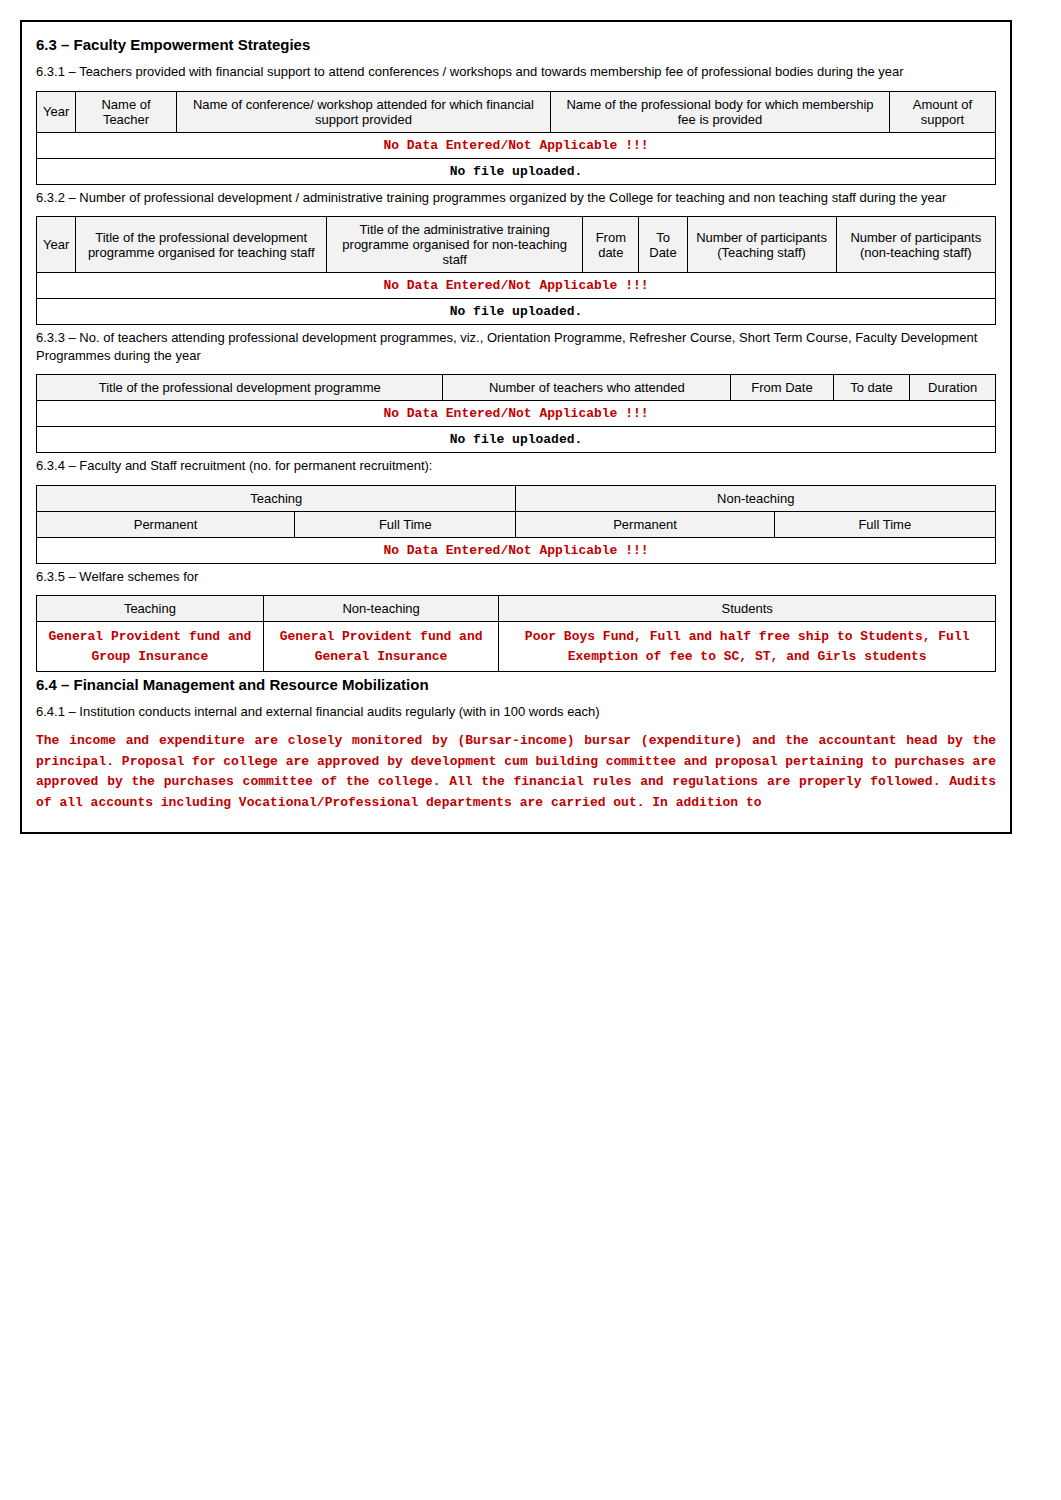6.3 – Faculty Empowerment Strategies
6.3.1 – Teachers provided with financial support to attend conferences / workshops and towards membership fee of professional bodies during the year
| Year | Name of Teacher | Name of conference/ workshop attended for which financial support provided | Name of the professional body for which membership fee is provided | Amount of support |
| --- | --- | --- | --- | --- |
| No Data Entered/Not Applicable !!! |
| No file uploaded. |
6.3.2 – Number of professional development / administrative training programmes organized by the College for teaching and non teaching staff during the year
| Year | Title of the professional development programme organised for teaching staff | Title of the administrative training programme organised for non-teaching staff | From date | To Date | Number of participants (Teaching staff) | Number of participants (non-teaching staff) |
| --- | --- | --- | --- | --- | --- | --- |
| No Data Entered/Not Applicable !!! |
| No file uploaded. |
6.3.3 – No. of teachers attending professional development programmes, viz., Orientation Programme, Refresher Course, Short Term Course, Faculty Development Programmes during the year
| Title of the professional development programme | Number of teachers who attended | From Date | To date | Duration |
| --- | --- | --- | --- | --- |
| No Data Entered/Not Applicable !!! |
| No file uploaded. |
6.3.4 – Faculty and Staff recruitment (no. for permanent recruitment):
| Teaching | Non-teaching |
| --- | --- |
| Permanent | Full Time | Permanent | Full Time |
| No Data Entered/Not Applicable !!! |
6.3.5 – Welfare schemes for
| Teaching | Non-teaching | Students |
| --- | --- | --- |
| General Provident fund and Group Insurance | General Provident fund and General Insurance | Poor Boys Fund, Full and half free ship to Students, Full Exemption of fee to SC, ST, and Girls students |
6.4 – Financial Management and Resource Mobilization
6.4.1 – Institution conducts internal and external financial audits regularly (with in 100 words each)
The income and expenditure are closely monitored by (Bursar-income) bursar (expenditure) and the accountant head by the principal. Proposal for college are approved by development cum building committee and proposal pertaining to purchases are approved by the purchases committee of the college. All the financial rules and regulations are properly followed. Audits of all accounts including Vocational/Professional departments are carried out. In addition to